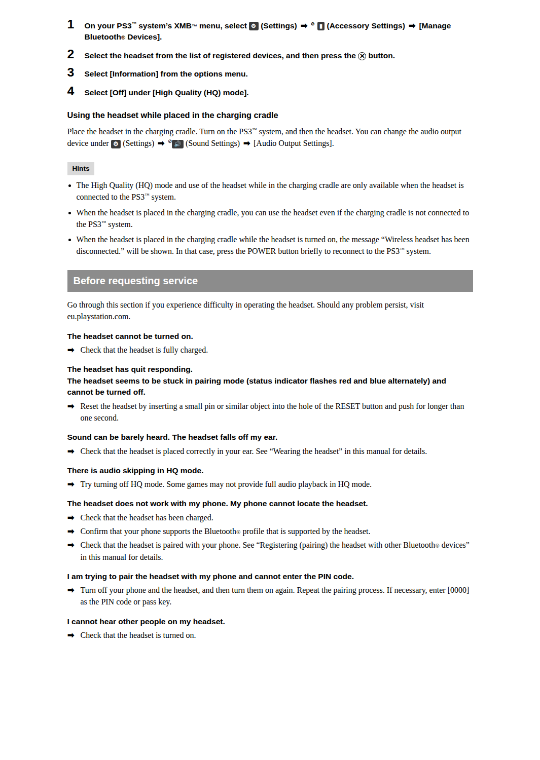On your PS3™ system’s XMB™ menu, select ⚙ (Settings) ➡ ⊘ ▮ (Accessory Settings) ➡ [Manage Bluetooth® Devices].
Select the headset from the list of registered devices, and then press the ✕ button.
Select [Information] from the options menu.
Select [Off] under [High Quality (HQ) mode].
Using the headset while placed in the charging cradle
Place the headset in the charging cradle. Turn on the PS3™ system, and then the headset. You can change the audio output device under ⚙ (Settings) ➡ ⊘🔊 (Sound Settings) ➡ [Audio Output Settings].
Hints
The High Quality (HQ) mode and use of the headset while in the charging cradle are only available when the headset is connected to the PS3™ system.
When the headset is placed in the charging cradle, you can use the headset even if the charging cradle is not connected to the PS3™ system.
When the headset is placed in the charging cradle while the headset is turned on, the message “Wireless headset has been disconnected.” will be shown. In that case, press the POWER button briefly to reconnect to the PS3™ system.
Before requesting service
Go through this section if you experience difficulty in operating the headset. Should any problem persist, visit eu.playstation.com.
The headset cannot be turned on.
➡
Check that the headset is fully charged.
The headset has quit responding.
The headset seems to be stuck in pairing mode (status indicator flashes red and blue alternately) and cannot be turned off.
➡
Reset the headset by inserting a small pin or similar object into the hole of the RESET button and push for longer than one second.
Sound can be barely heard. The headset falls off my ear.
➡
Check that the headset is placed correctly in your ear. See “Wearing the headset” in this manual for details.
There is audio skipping in HQ mode.
➡
Try turning off HQ mode. Some games may not provide full audio playback in HQ mode.
The headset does not work with my phone. My phone cannot locate the headset.
➡
Check that the headset has been charged.
➡
Confirm that your phone supports the Bluetooth® profile that is supported by the headset.
➡
Check that the headset is paired with your phone. See “Registering (pairing) the headset with other Bluetooth® devices” in this manual for details.
I am trying to pair the headset with my phone and cannot enter the PIN code.
➡
Turn off your phone and the headset, and then turn them on again. Repeat the pairing process. If necessary, enter [0000] as the PIN code or pass key.
I cannot hear other people on my headset.
➡
Check that the headset is turned on.